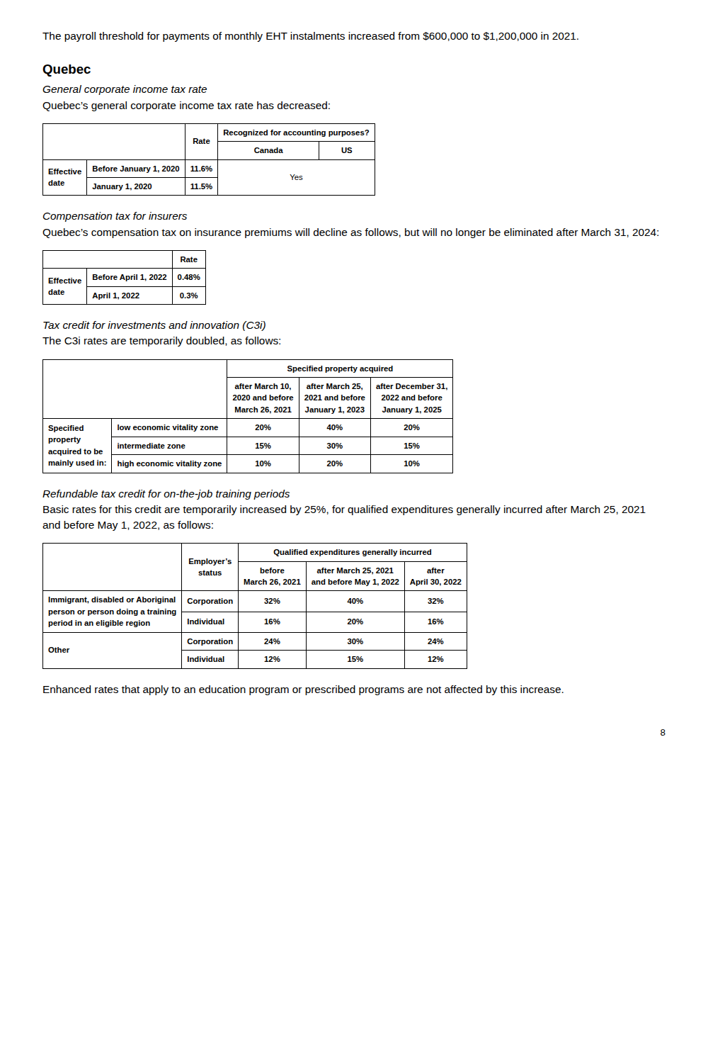The payroll threshold for payments of monthly EHT instalments increased from $600,000 to $1,200,000 in 2021.
Quebec
General corporate income tax rate
Quebec’s general corporate income tax rate has decreased:
| | | Rate | Recognized for accounting purposes? |
| | | Canada | US |
| Effective date | Before January 1, 2020 | 11.6% | Yes |
| January 1, 2020 | 11.5% |
Compensation tax for insurers
Quebec’s compensation tax on insurance premiums will decline as follows, but will no longer be eliminated after March 31, 2024:
| | | Rate |
| Effective date | Before April 1, 2022 | 0.48% |
| April 1, 2022 | 0.3% |
Tax credit for investments and innovation (C3i)
The C3i rates are temporarily doubled, as follows:
| | | Specified property acquired |
| | | after March 10, 2020 and before March 26, 2021 | after March 25, 2021 and before January 1, 2023 | after December 31, 2022 and before January 1, 2025 |
| Specified property acquired to be mainly used in: | low economic vitality zone | 20% | 40% | 20% |
| intermediate zone | 15% | 30% | 15% |
| high economic vitality zone | 10% | 20% | 10% |
Refundable tax credit for on-the-job training periods
Basic rates for this credit are temporarily increased by 25%, for qualified expenditures generally incurred after March 25, 2021 and before May 1, 2022, as follows:
| | Employer’s status | Qualified expenditures generally incurred |
| | before March 26, 2021 | after March 25, 2021 and before May 1, 2022 | after April 30, 2022 |
| Immigrant, disabled or Aboriginal person or person doing a training period in an eligible region | Corporation | 32% | 40% | 32% |
| Individual | 16% | 20% | 16% |
| Other | Corporation | 24% | 30% | 24% |
| Individual | 12% | 15% | 12% |
Enhanced rates that apply to an education program or prescribed programs are not affected by this increase.
8